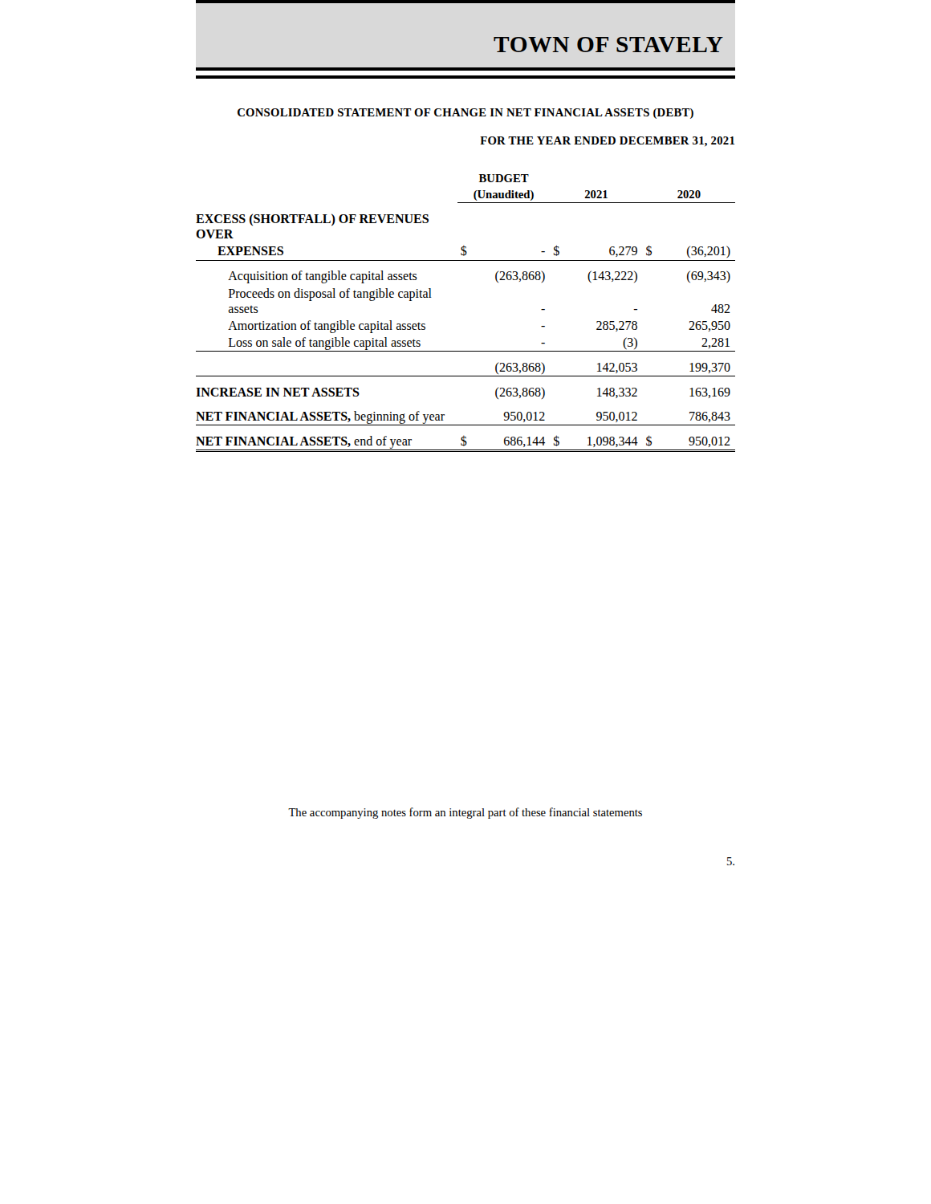TOWN OF STAVELY
CONSOLIDATED STATEMENT OF CHANGE IN NET FINANCIAL ASSETS (DEBT)
FOR THE YEAR ENDED DECEMBER 31, 2021
| | BUDGET | | |
| | (Unaudited) | 2021 | 2020 |
| EXCESS (SHORTFALL) OF REVENUES OVER | | | | | | |
| EXPENSES | $ | - | $ | 6,279 | $ | (36,201) |
| Acquisition of tangible capital assets | | (263,868) | | (143,222) | | (69,343) |
| Proceeds on disposal of tangible capital assets | | - | | - | | 482 |
| Amortization of tangible capital assets | | - | | 285,278 | | 265,950 |
| Loss on sale of tangible capital assets | | - | | (3) | | 2,281 |
| | | (263,868) | | 142,053 | | 199,370 |
| INCREASE IN NET ASSETS | | (263,868) | | 148,332 | | 163,169 |
| NET FINANCIAL ASSETS, beginning of year | | 950,012 | | 950,012 | | 786,843 |
| NET FINANCIAL ASSETS, end of year | $ | 686,144 | $ | 1,098,344 | $ | 950,012 |
The accompanying notes form an integral part of these financial statements
5.